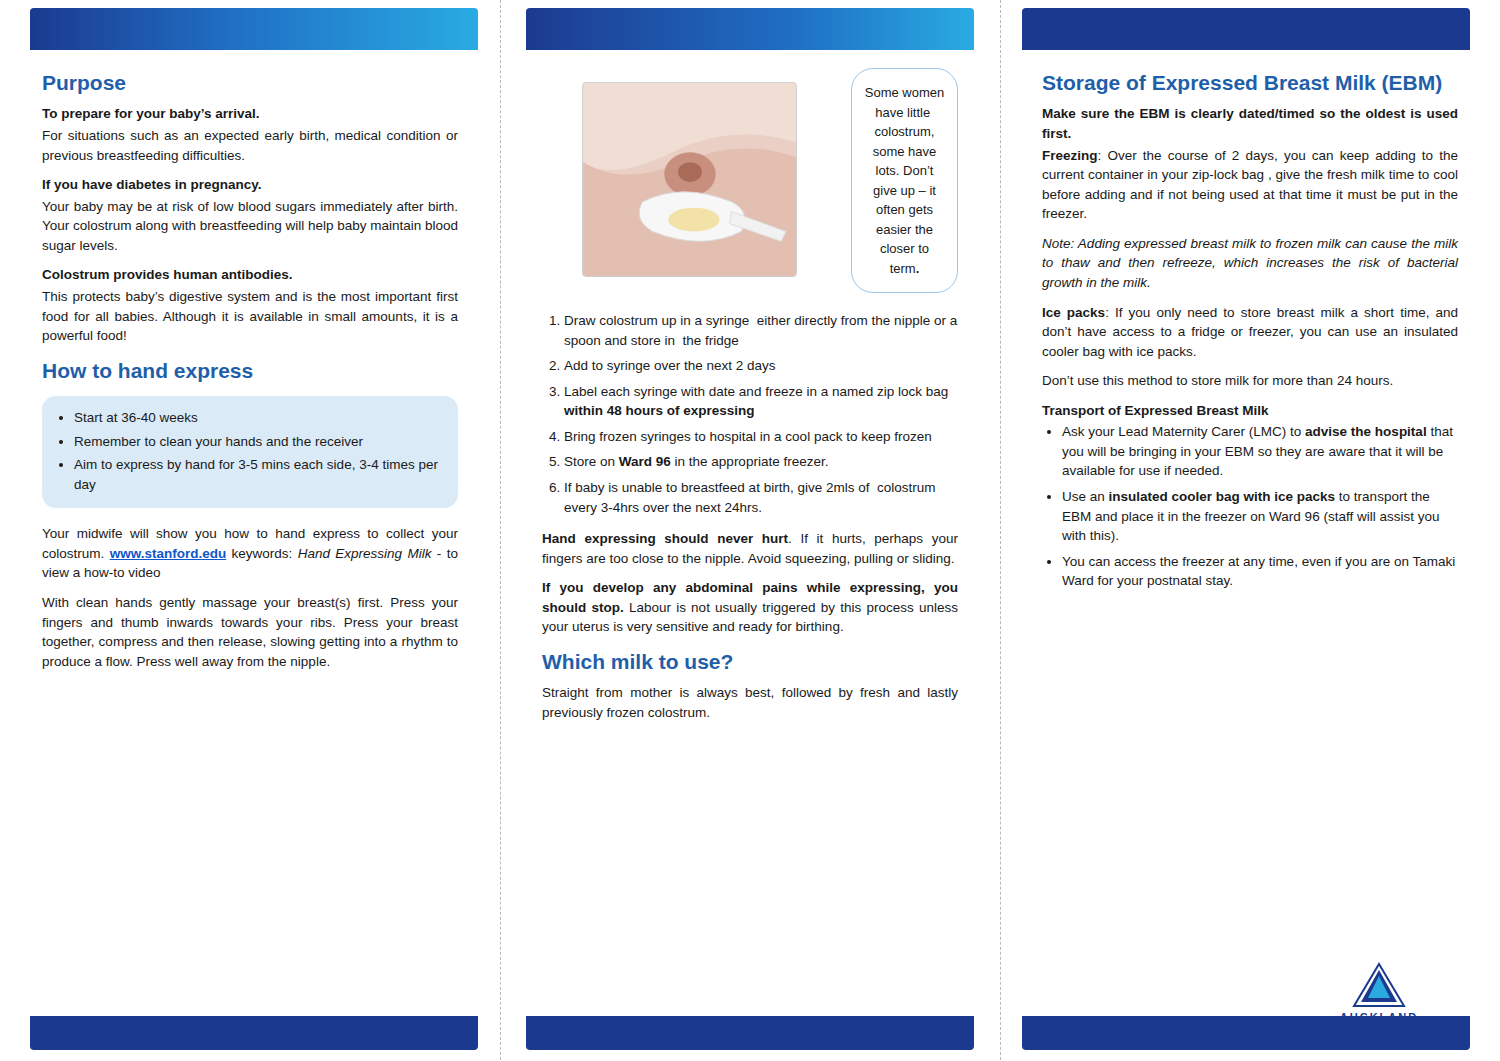Purpose
To prepare for your baby’s arrival.
For situations such as an expected early birth, medical condition or previous breastfeeding difficulties.
If you have diabetes in pregnancy.
Your baby may be at risk of low blood sugars immediately after birth. Your colostrum along with breastfeeding will help baby maintain blood sugar levels.
Colostrum provides human antibodies.
This protects baby’s digestive system and is the most important first food for all babies. Although it is available in small amounts, it is a powerful food!
How to hand express
Start at 36-40 weeks
Remember to clean your hands and the receiver
Aim to express by hand for 3-5 mins each side, 3-4 times per day
Your midwife will show you how to hand express to collect your colostrum. www.stanford.edu keywords: Hand Expressing Milk - to view a how-to video
With clean hands gently massage your breast(s) first. Press your fingers and thumb inwards towards your ribs. Press your breast together, compress and then release, slowing getting into a rhythm to produce a flow. Press well away from the nipple.
Some women have little colostrum, some have lots. Don’t give up – it often gets easier the closer to term.
Draw colostrum up in a syringe either directly from the nipple or a spoon and store in the fridge
Add to syringe over the next 2 days
Label each syringe with date and freeze in a named zip lock bag within 48 hours of expressing
Bring frozen syringes to hospital in a cool pack to keep frozen
Store on Ward 96 in the appropriate freezer.
If baby is unable to breastfeed at birth, give 2mls of colostrum every 3-4hrs over the next 24hrs.
Hand expressing should never hurt. If it hurts, perhaps your fingers are too close to the nipple. Avoid squeezing, pulling or sliding.
If you develop any abdominal pains while expressing, you should stop. Labour is not usually triggered by this process unless your uterus is very sensitive and ready for birthing.
Which milk to use?
Straight from mother is always best, followed by fresh and lastly previously frozen colostrum.
Storage of Expressed Breast Milk (EBM)
Make sure the EBM is clearly dated/timed so the oldest is used first.
Freezing: Over the course of 2 days, you can keep adding to the current container in your zip-lock bag , give the fresh milk time to cool before adding and if not being used at that time it must be put in the freezer.
Note: Adding expressed breast milk to frozen milk can cause the milk to thaw and then refreeze, which increases the risk of bacterial growth in the milk.
Ice packs: If you only need to store breast milk a short time, and don’t have access to a fridge or freezer, you can use an insulated cooler bag with ice packs.
Don’t use this method to store milk for more than 24 hours.
Transport of Expressed Breast Milk
Ask your Lead Maternity Carer (LMC) to advise the hospital that you will be bringing in your EBM so they are aware that it will be available for use if needed.
Use an insulated cooler bag with ice packs to transport the EBM and place it in the freezer on Ward 96 (staff will assist you with this).
You can access the freezer at any time, even if you are on Tamaki Ward for your postnatal stay.
AUCKLAND
DISTRICT HEALTH BOARD
Te Toka Tumai